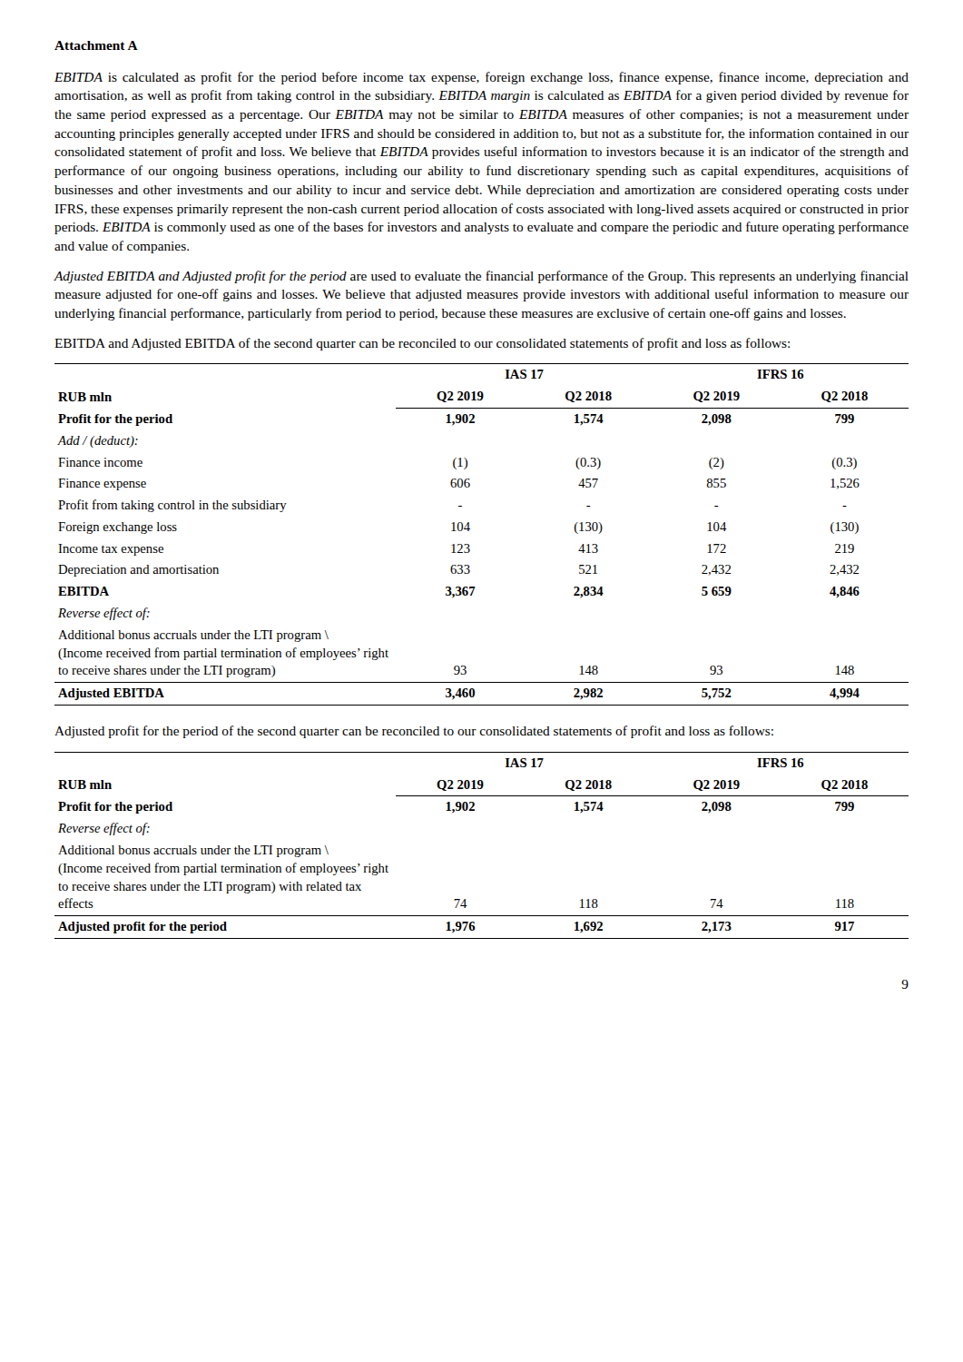Attachment A
EBITDA is calculated as profit for the period before income tax expense, foreign exchange loss, finance expense, finance income, depreciation and amortisation, as well as profit from taking control in the subsidiary. EBITDA margin is calculated as EBITDA for a given period divided by revenue for the same period expressed as a percentage. Our EBITDA may not be similar to EBITDA measures of other companies; is not a measurement under accounting principles generally accepted under IFRS and should be considered in addition to, but not as a substitute for, the information contained in our consolidated statement of profit and loss. We believe that EBITDA provides useful information to investors because it is an indicator of the strength and performance of our ongoing business operations, including our ability to fund discretionary spending such as capital expenditures, acquisitions of businesses and other investments and our ability to incur and service debt. While depreciation and amortization are considered operating costs under IFRS, these expenses primarily represent the non-cash current period allocation of costs associated with long-lived assets acquired or constructed in prior periods. EBITDA is commonly used as one of the bases for investors and analysts to evaluate and compare the periodic and future operating performance and value of companies.
Adjusted EBITDA and Adjusted profit for the period are used to evaluate the financial performance of the Group. This represents an underlying financial measure adjusted for one-off gains and losses. We believe that adjusted measures provide investors with additional useful information to measure our underlying financial performance, particularly from period to period, because these measures are exclusive of certain one-off gains and losses.
EBITDA and Adjusted EBITDA of the second quarter can be reconciled to our consolidated statements of profit and loss as follows:
| RUB mln | IAS 17 | IFRS 16 |
| --- | --- | --- |
| Q2 2019 | Q2 2018 | Q2 2019 | Q2 2018 |
| Profit for the period | 1,902 | 1,574 | 2,098 | 799 |
| Add / (deduct): | | | | |
| Finance income | (1) | (0.3) | (2) | (0.3) |
| Finance expense | 606 | 457 | 855 | 1,526 |
| Profit from taking control in the subsidiary | - | - | - | - |
| Foreign exchange loss | 104 | (130) | 104 | (130) |
| Income tax expense | 123 | 413 | 172 | 219 |
| Depreciation and amortisation | 633 | 521 | 2,432 | 2,432 |
| EBITDA | 3,367 | 2,834 | 5 659 | 4,846 |
| Reverse effect of: | | | | |
| Additional bonus accruals under the LTI program \ (Income received from partial termination of employees’ right to receive shares under the LTI program) | 93 | 148 | 93 | 148 |
| Adjusted EBITDA | 3,460 | 2,982 | 5,752 | 4,994 |
Adjusted profit for the period of the second quarter can be reconciled to our consolidated statements of profit and loss as follows:
| RUB mln | IAS 17 | IFRS 16 |
| --- | --- | --- |
| Q2 2019 | Q2 2018 | Q2 2019 | Q2 2018 |
| Profit for the period | 1,902 | 1,574 | 2,098 | 799 |
| Reverse effect of: | | | | |
| Additional bonus accruals under the LTI program \ (Income received from partial termination of employees’ right to receive shares under the LTI program) with related tax effects | 74 | 118 | 74 | 118 |
| Adjusted profit for the period | 1,976 | 1,692 | 2,173 | 917 |
9